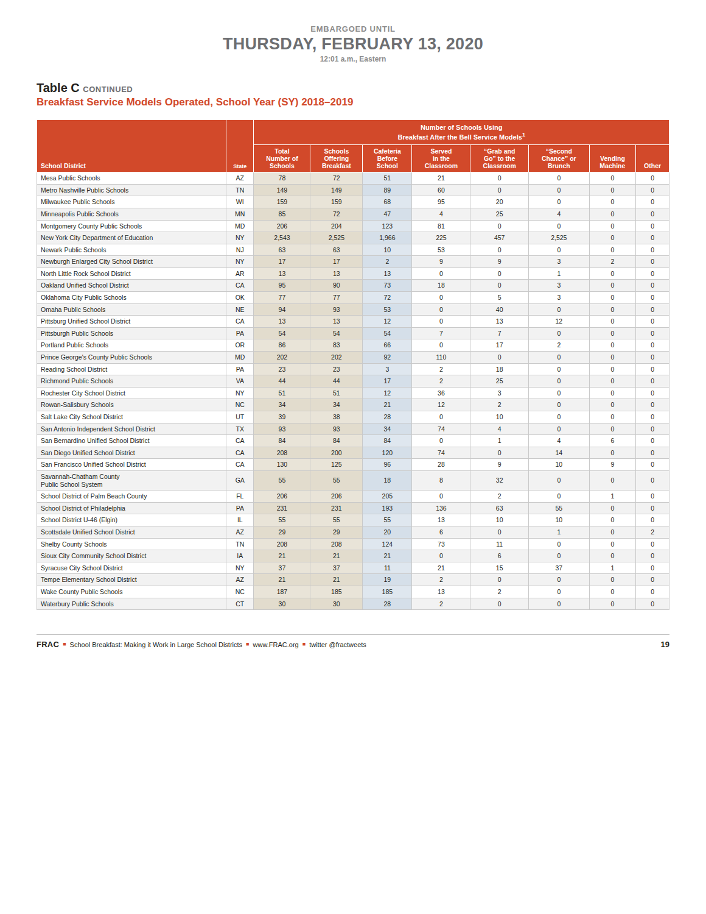Embargoed until
Thursday, February 13, 2020
12:01 a.m., Eastern
Table C CONTINUED
Breakfast Service Models Operated, School Year (SY) 2018–2019
| School District | State | Number of Schools Using Breakfast After the Bell Service Models 1 |
| --- | --- | --- |
| Total Number of Schools | Schools Offering Breakfast | Cafeteria Before School | Served in the Classroom | “Grab and Go” to the Classroom | “Second Chance” or Brunch | Vending Machine | Other |
| Mesa Public Schools | AZ | 78 | 72 | 51 | 21 | 0 | 0 | 0 | 0 |
| Metro Nashville Public Schools | TN | 149 | 149 | 89 | 60 | 0 | 0 | 0 | 0 |
| Milwaukee Public Schools | WI | 159 | 159 | 68 | 95 | 20 | 0 | 0 | 0 |
| Minneapolis Public Schools | MN | 85 | 72 | 47 | 4 | 25 | 4 | 0 | 0 |
| Montgomery County Public Schools | MD | 206 | 204 | 123 | 81 | 0 | 0 | 0 | 0 |
| New York City Department of Education | NY | 2,543 | 2,525 | 1,966 | 225 | 457 | 2,525 | 0 | 0 |
| Newark Public Schools | NJ | 63 | 63 | 10 | 53 | 0 | 0 | 0 | 0 |
| Newburgh Enlarged City School District | NY | 17 | 17 | 2 | 9 | 9 | 3 | 2 | 0 |
| North Little Rock School District | AR | 13 | 13 | 13 | 0 | 0 | 1 | 0 | 0 |
| Oakland Unified School District | CA | 95 | 90 | 73 | 18 | 0 | 3 | 0 | 0 |
| Oklahoma City Public Schools | OK | 77 | 77 | 72 | 0 | 5 | 3 | 0 | 0 |
| Omaha Public Schools | NE | 94 | 93 | 53 | 0 | 40 | 0 | 0 | 0 |
| Pittsburg Unified School District | CA | 13 | 13 | 12 | 0 | 13 | 12 | 0 | 0 |
| Pittsburgh Public Schools | PA | 54 | 54 | 54 | 7 | 7 | 0 | 0 | 0 |
| Portland Public Schools | OR | 86 | 83 | 66 | 0 | 17 | 2 | 0 | 0 |
| Prince George's County Public Schools | MD | 202 | 202 | 92 | 110 | 0 | 0 | 0 | 0 |
| Reading School District | PA | 23 | 23 | 3 | 2 | 18 | 0 | 0 | 0 |
| Richmond Public Schools | VA | 44 | 44 | 17 | 2 | 25 | 0 | 0 | 0 |
| Rochester City School District | NY | 51 | 51 | 12 | 36 | 3 | 0 | 0 | 0 |
| Rowan-Salisbury Schools | NC | 34 | 34 | 21 | 12 | 2 | 0 | 0 | 0 |
| Salt Lake City School District | UT | 39 | 38 | 28 | 0 | 10 | 0 | 0 | 0 |
| San Antonio Independent School District | TX | 93 | 93 | 34 | 74 | 4 | 0 | 0 | 0 |
| San Bernardino Unified School District | CA | 84 | 84 | 84 | 0 | 1 | 4 | 6 | 0 |
| San Diego Unified School District | CA | 208 | 200 | 120 | 74 | 0 | 14 | 0 | 0 |
| San Francisco Unified School District | CA | 130 | 125 | 96 | 28 | 9 | 10 | 9 | 0 |
| Savannah-Chatham County Public School System | GA | 55 | 55 | 18 | 8 | 32 | 0 | 0 | 0 |
| School District of Palm Beach County | FL | 206 | 206 | 205 | 0 | 2 | 0 | 1 | 0 |
| School District of Philadelphia | PA | 231 | 231 | 193 | 136 | 63 | 55 | 0 | 0 |
| School District U-46 (Elgin) | IL | 55 | 55 | 55 | 13 | 10 | 10 | 0 | 0 |
| Scottsdale Unified School District | AZ | 29 | 29 | 20 | 6 | 0 | 1 | 0 | 2 |
| Shelby County Schools | TN | 208 | 208 | 124 | 73 | 11 | 0 | 0 | 0 |
| Sioux City Community School District | IA | 21 | 21 | 21 | 0 | 6 | 0 | 0 | 0 |
| Syracuse City School District | NY | 37 | 37 | 11 | 21 | 15 | 37 | 1 | 0 |
| Tempe Elementary School District | AZ | 21 | 21 | 19 | 2 | 0 | 0 | 0 | 0 |
| Wake County Public Schools | NC | 187 | 185 | 185 | 13 | 2 | 0 | 0 | 0 |
| Waterbury Public Schools | CT | 30 | 30 | 28 | 2 | 0 | 0 | 0 | 0 |
FRAC ■ School Breakfast: Making it Work in Large School Districts ■ www.FRAC.org ■ twitter @fractweets
19